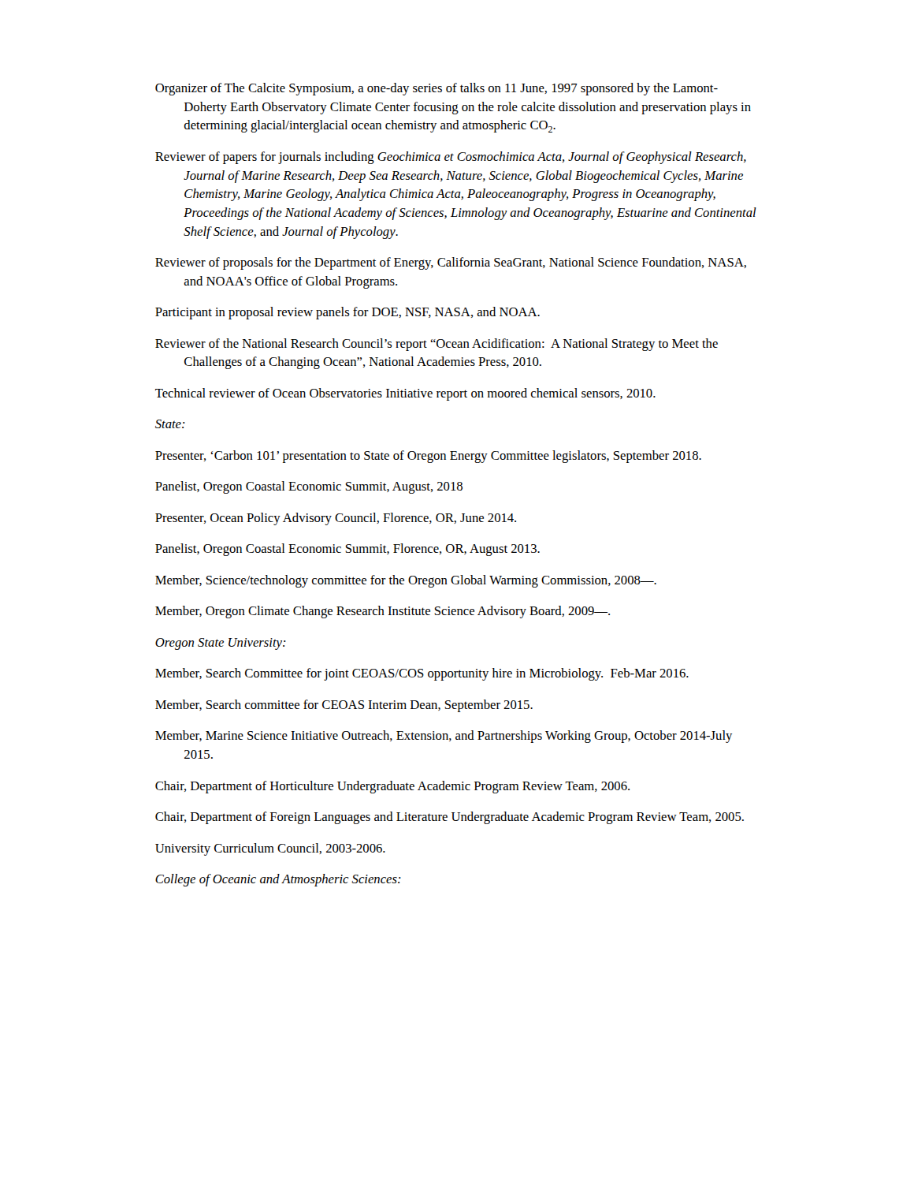Organizer of The Calcite Symposium, a one-day series of talks on 11 June, 1997 sponsored by the Lamont-Doherty Earth Observatory Climate Center focusing on the role calcite dissolution and preservation plays in determining glacial/interglacial ocean chemistry and atmospheric CO2.
Reviewer of papers for journals including Geochimica et Cosmochimica Acta, Journal of Geophysical Research, Journal of Marine Research, Deep Sea Research, Nature, Science, Global Biogeochemical Cycles, Marine Chemistry, Marine Geology, Analytica Chimica Acta, Paleoceanography, Progress in Oceanography, Proceedings of the National Academy of Sciences, Limnology and Oceanography, Estuarine and Continental Shelf Science, and Journal of Phycology.
Reviewer of proposals for the Department of Energy, California SeaGrant, National Science Foundation, NASA, and NOAA's Office of Global Programs.
Participant in proposal review panels for DOE, NSF, NASA, and NOAA.
Reviewer of the National Research Council’s report “Ocean Acidification: A National Strategy to Meet the Challenges of a Changing Ocean”, National Academies Press, 2010.
Technical reviewer of Ocean Observatories Initiative report on moored chemical sensors, 2010.
State:
Presenter, ‘Carbon 101’ presentation to State of Oregon Energy Committee legislators, September 2018.
Panelist, Oregon Coastal Economic Summit, August, 2018
Presenter, Ocean Policy Advisory Council, Florence, OR, June 2014.
Panelist, Oregon Coastal Economic Summit, Florence, OR, August 2013.
Member, Science/technology committee for the Oregon Global Warming Commission, 2008—.
Member, Oregon Climate Change Research Institute Science Advisory Board, 2009—.
Oregon State University:
Member, Search Committee for joint CEOAS/COS opportunity hire in Microbiology. Feb-Mar 2016.
Member, Search committee for CEOAS Interim Dean, September 2015.
Member, Marine Science Initiative Outreach, Extension, and Partnerships Working Group, October 2014-July 2015.
Chair, Department of Horticulture Undergraduate Academic Program Review Team, 2006.
Chair, Department of Foreign Languages and Literature Undergraduate Academic Program Review Team, 2005.
University Curriculum Council, 2003-2006.
College of Oceanic and Atmospheric Sciences: